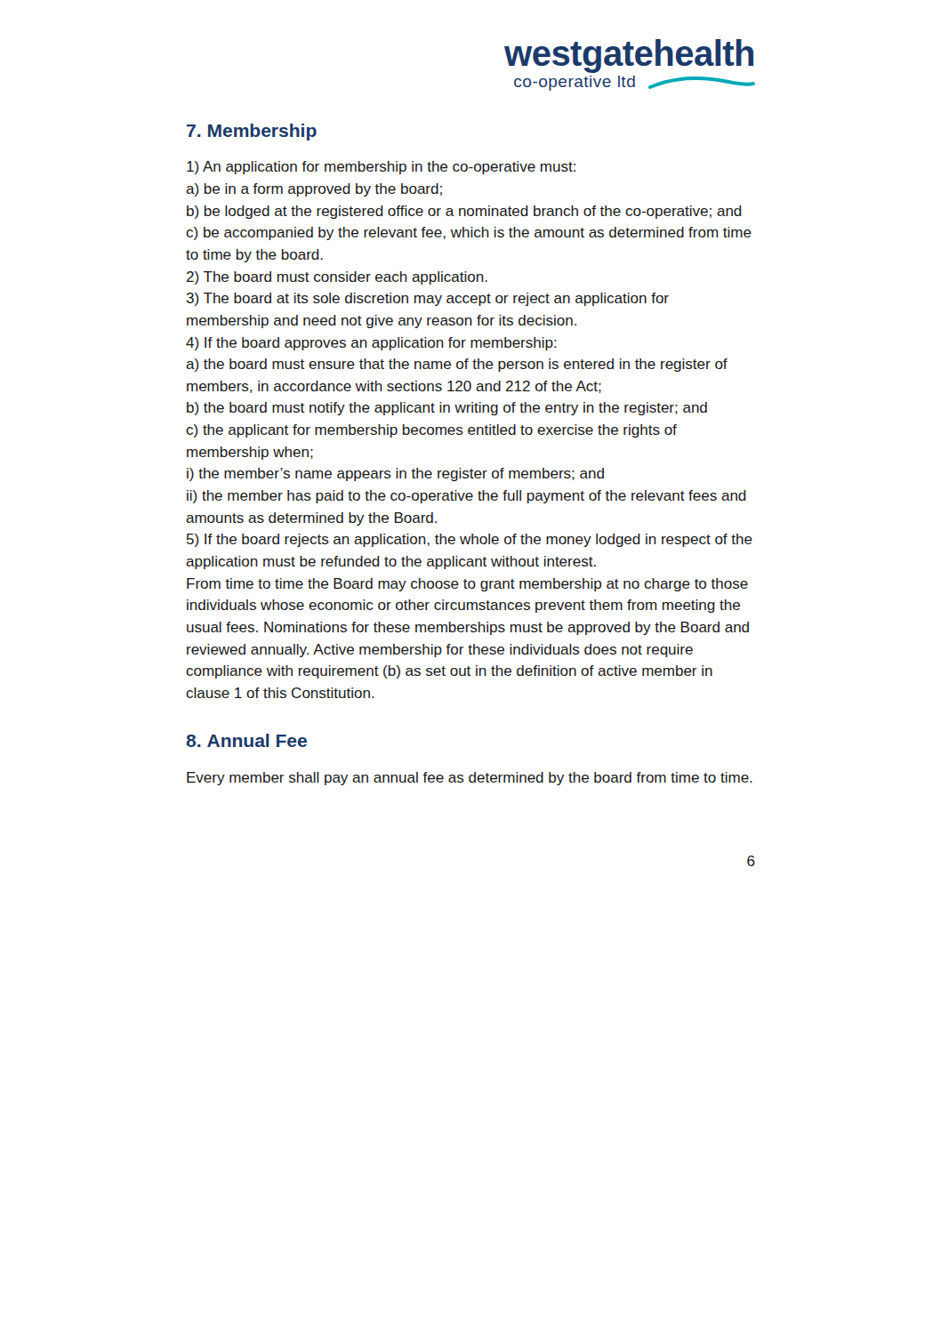west gate health
co-operative ltd
7. Membership
1) An application for membership in the co-operative must:
a) be in a form approved by the board;
b) be lodged at the registered office or a nominated branch of the co-operative; and
c) be accompanied by the relevant fee, which is the amount as determined from time to time by the board.
2) The board must consider each application.
3) The board at its sole discretion may accept or reject an application for membership and need not give any reason for its decision.
4) If the board approves an application for membership:
a) the board must ensure that the name of the person is entered in the register of members, in accordance with sections 120 and 212 of the Act;
b) the board must notify the applicant in writing of the entry in the register; and
c) the applicant for membership becomes entitled to exercise the rights of membership when;
i) the member’s name appears in the register of members; and
ii) the member has paid to the co-operative the full payment of the relevant fees and amounts as determined by the Board.
5) If the board rejects an application, the whole of the money lodged in respect of the application must be refunded to the applicant without interest.
From time to time the Board may choose to grant membership at no charge to those individuals whose economic or other circumstances prevent them from meeting the usual fees. Nominations for these memberships must be approved by the Board and reviewed annually. Active membership for these individuals does not require compliance with requirement (b) as set out in the definition of active member in clause 1 of this Constitution.
8. Annual Fee
Every member shall pay an annual fee as determined by the board from time to time.
6